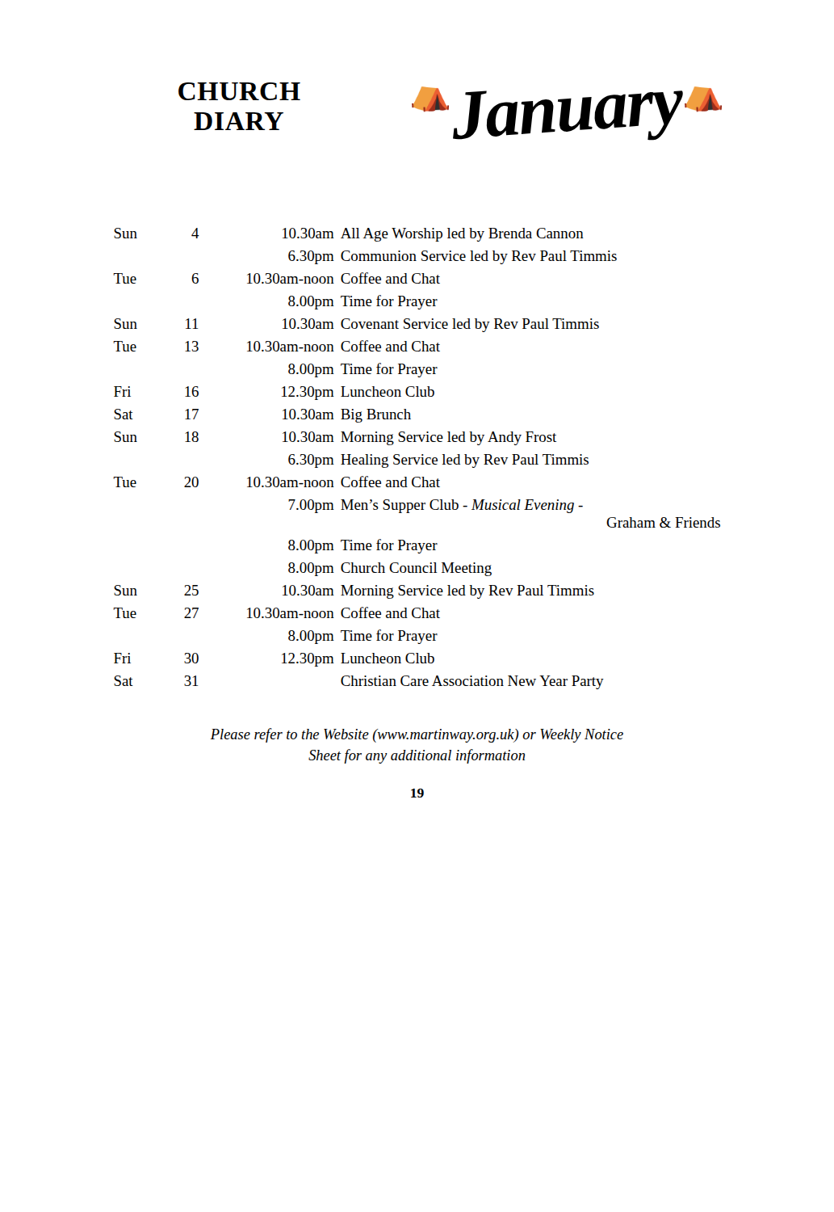CHURCH
DIARY
⛺January⛺
| Sun | 4 | 10.30am | All Age Worship led by Brenda Cannon |
| | | 6.30pm | Communion Service led by Rev Paul Timmis |
| Tue | 6 | 10.30am-noon | Coffee and Chat |
| | | 8.00pm | Time for Prayer |
| Sun | 11 | 10.30am | Covenant Service led by Rev Paul Timmis |
| Tue | 13 | 10.30am-noon | Coffee and Chat |
| | | 8.00pm | Time for Prayer |
| Fri | 16 | 12.30pm | Luncheon Club |
| Sat | 17 | 10.30am | Big Brunch |
| Sun | 18 | 10.30am | Morning Service led by Andy Frost |
| | | 6.30pm | Healing Service led by Rev Paul Timmis |
| Tue | 20 | 10.30am-noon | Coffee and Chat |
| | | 7.00pm | Men’s Supper Club - Musical Evening - Graham & Friends |
| | | 8.00pm | Time for Prayer |
| | | 8.00pm | Church Council Meeting |
| Sun | 25 | 10.30am | Morning Service led by Rev Paul Timmis |
| Tue | 27 | 10.30am-noon | Coffee and Chat |
| | | 8.00pm | Time for Prayer |
| Fri | 30 | 12.30pm | Luncheon Club |
| Sat | 31 | | Christian Care Association New Year Party |
Please refer to the Website (www.martinway.org.uk) or Weekly Notice
Sheet for any additional information
19